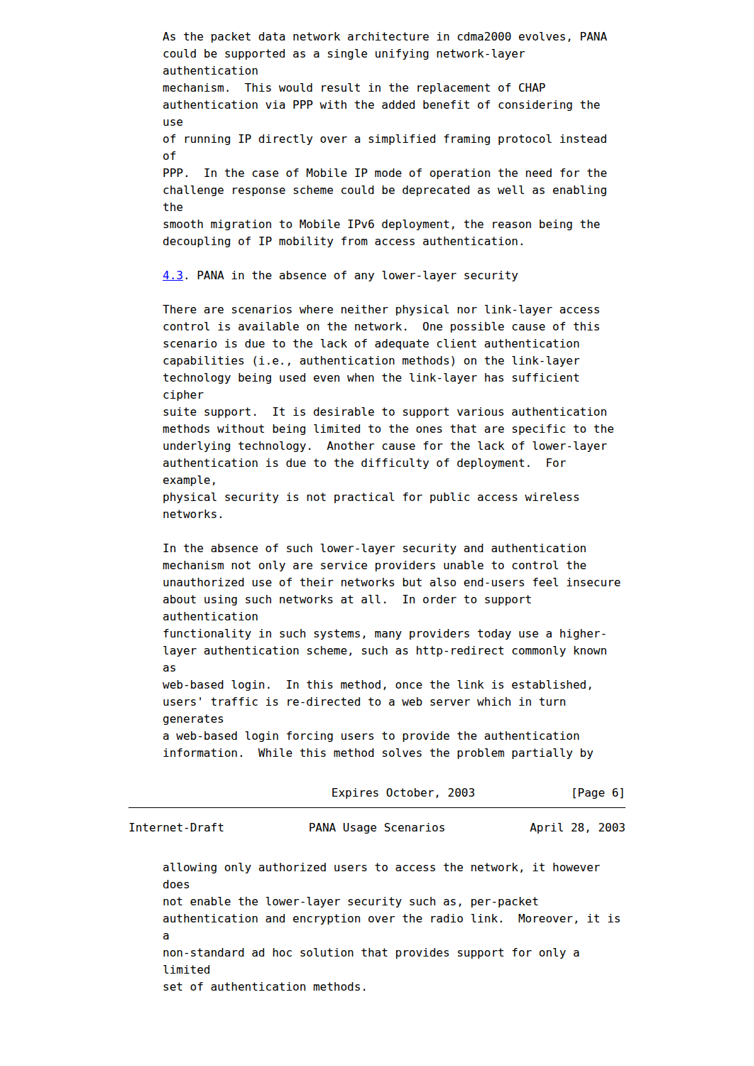As the packet data network architecture in cdma2000 evolves, PANA could be supported as a single unifying network-layer authentication mechanism. This would result in the replacement of CHAP authentication via PPP with the added benefit of considering the use of running IP directly over a simplified framing protocol instead of PPP. In the case of Mobile IP mode of operation the need for the challenge response scheme could be deprecated as well as enabling the smooth migration to Mobile IPv6 deployment, the reason being the decoupling of IP mobility from access authentication.
4.3. PANA in the absence of any lower-layer security
There are scenarios where neither physical nor link-layer access control is available on the network. One possible cause of this scenario is due to the lack of adequate client authentication capabilities (i.e., authentication methods) on the link-layer technology being used even when the link-layer has sufficient cipher suite support. It is desirable to support various authentication methods without being limited to the ones that are specific to the underlying technology. Another cause for the lack of lower-layer authentication is due to the difficulty of deployment. For example, physical security is not practical for public access wireless networks.
In the absence of such lower-layer security and authentication mechanism not only are service providers unable to control the unauthorized use of their networks but also end-users feel insecure about using such networks at all. In order to support authentication functionality in such systems, many providers today use a higher- layer authentication scheme, such as http-redirect commonly known as web-based login. In this method, once the link is established, users' traffic is re-directed to a web server which in turn generates a web-based login forcing users to provide the authentication information. While this method solves the problem partially by
Expires October, 2003 [Page 6]
Internet-Draft PANA Usage Scenarios April 28, 2003
allowing only authorized users to access the network, it however does not enable the lower-layer security such as, per-packet authentication and encryption over the radio link. Moreover, it is a non-standard ad hoc solution that provides support for only a limited set of authentication methods.